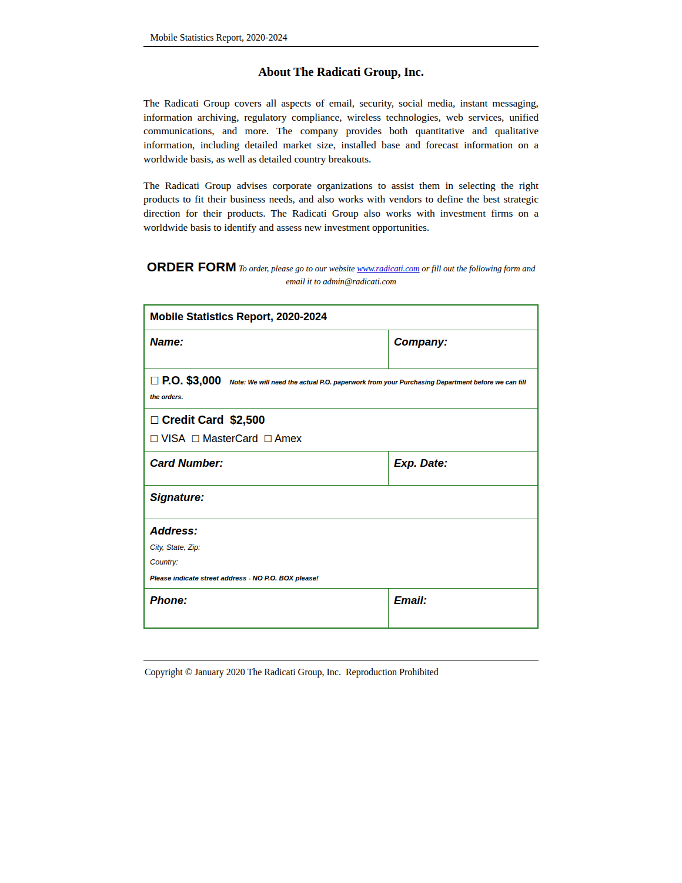Mobile Statistics Report, 2020-2024
About The Radicati Group, Inc.
The Radicati Group covers all aspects of email, security, social media, instant messaging, information archiving, regulatory compliance, wireless technologies, web services, unified communications, and more. The company provides both quantitative and qualitative information, including detailed market size, installed base and forecast information on a worldwide basis, as well as detailed country breakouts.
The Radicati Group advises corporate organizations to assist them in selecting the right products to fit their business needs, and also works with vendors to define the best strategic direction for their products. The Radicati Group also works with investment firms on a worldwide basis to identify and assess new investment opportunities.
ORDER FORM To order, please go to our website www.radicati.com or fill out the following form and email it to admin@radicati.com
| Mobile Statistics Report, 2020-2024 |
| Name: | Company: |
| ☐ P.O. $3,000 Note: We will need the actual P.O. paperwork from your Purchasing Department before we can fill the orders. |
| ☐ Credit Card $2,500 ☐ VISA ☐ MasterCard ☐ Amex |
| Card Number: | Exp. Date: |
| Signature: |
| Address: City, State, Zip: Country: Please indicate street address - NO P.O. BOX please! |
| Phone: | Email: |
Copyright © January 2020 The Radicati Group, Inc. Reproduction Prohibited